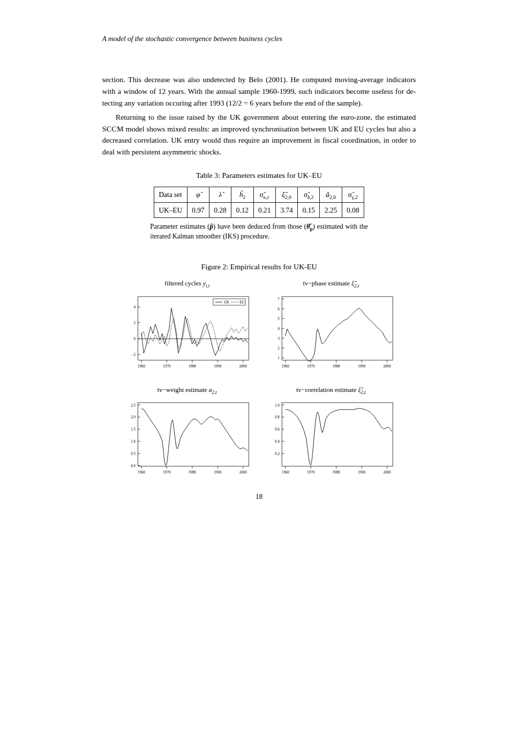A model of the stochastic convergence between business cycles
section. This decrease was also undetected by Belo (2001). He computed moving-average indicators with a window of 12 years. With the annual sample 1960-1999, such indicators become useless for detecting any variation occuring after 1993 (12/2 = 6 years before the end of the sample).
Returning to the issue raised by the UK government about entering the euro-zone, the estimated SCCM model shows mixed results: an improved synchronisation between UK and EU cycles but also a decreased correlation. UK entry would thus require an improvement in fiscal coordination, in order to deal with persistent asymmetric shocks.
Table 3: Parameters estimates for UK–EU
| Data set | φ̂ | λ̂ | ĥ 2 | σ̂ κ,c | ξ̂ 2,0 | σ̂ δ,2 | â 2,0 | σ̂ γ,2 |
| --- | --- | --- | --- | --- | --- | --- | --- | --- |
| UK–EU | 0.97 | 0.28 | 0.12 | 0.21 | 3.74 | 0.15 | 2.25 | 0.08 |
Parameter estimates (p̂) have been deduced from those (θ̂p) estimated with the iterated Kalman smoother (IKS) procedure.
Figure 2: Empirical results for UK-EU
filtered cycles yi,t
4 2 0 −2 1960 1970 1980 1990 2000 UK EU
tv−phase estimate ξ̂2,t
7 6 5 4 3 2 1 1960 1970 1980 1990 2000
tv−weight estimate a2,t
2.5 2.0 1.5 1.0 0.5 0.0 1960 1970 1980 1990 2000
tv−correlation estimate ξ̂2,t
1.0 0.8 0.6 0.4 0.2 1960 1970 1980 1990 2000
18